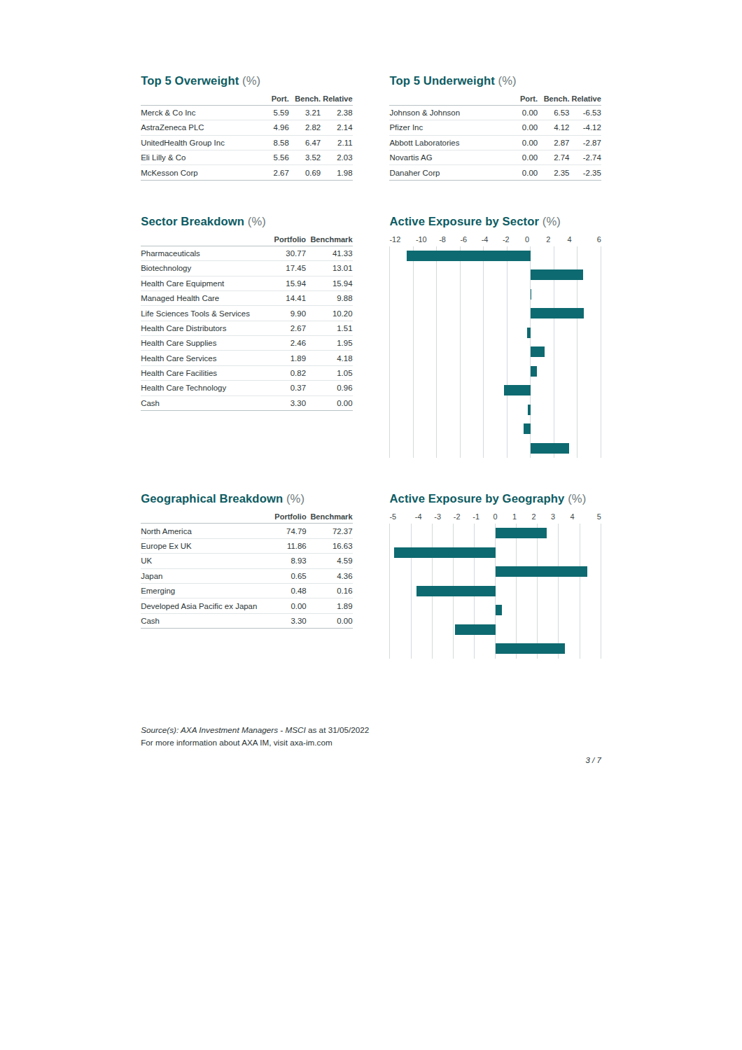Top 5 Overweight (%)
| | Port. | Bench. | Relative |
| --- | --- | --- | --- |
| Merck & Co Inc | 5.59 | 3.21 | 2.38 |
| AstraZeneca PLC | 4.96 | 2.82 | 2.14 |
| UnitedHealth Group Inc | 8.58 | 6.47 | 2.11 |
| Eli Lilly & Co | 5.56 | 3.52 | 2.03 |
| McKesson Corp | 2.67 | 0.69 | 1.98 |
Top 5 Underweight (%)
| | Port. | Bench. | Relative |
| --- | --- | --- | --- |
| Johnson & Johnson | 0.00 | 6.53 | -6.53 |
| Pfizer Inc | 0.00 | 4.12 | -4.12 |
| Abbott Laboratories | 0.00 | 2.87 | -2.87 |
| Novartis AG | 0.00 | 2.74 | -2.74 |
| Danaher Corp | 0.00 | 2.35 | -2.35 |
Sector Breakdown (%)
| | Portfolio | Benchmark |
| --- | --- | --- |
| Pharmaceuticals | 30.77 | 41.33 |
| Biotechnology | 17.45 | 13.01 |
| Health Care Equipment | 15.94 | 15.94 |
| Managed Health Care | 14.41 | 9.88 |
| Life Sciences Tools & Services | 9.90 | 10.20 |
| Health Care Distributors | 2.67 | 1.51 |
| Health Care Supplies | 2.46 | 1.95 |
| Health Care Services | 1.89 | 4.18 |
| Health Care Facilities | 0.82 | 1.05 |
| Health Care Technology | 0.37 | 0.96 |
| Cash | 3.30 | 0.00 |
Active Exposure by Sector (%)
-12-10-8-6-4-20246
Geographical Breakdown (%)
| | Portfolio | Benchmark |
| --- | --- | --- |
| North America | 74.79 | 72.37 |
| Europe Ex UK | 11.86 | 16.63 |
| UK | 8.93 | 4.59 |
| Japan | 0.65 | 4.36 |
| Emerging | 0.48 | 0.16 |
| Developed Asia Pacific ex Japan | 0.00 | 1.89 |
| Cash | 3.30 | 0.00 |
Active Exposure by Geography (%)
-5-4-3-2-1012345
Source(s): AXA Investment Managers - MSCI as at 31/05/2022
For more information about AXA IM, visit axa-im.com
3 / 7